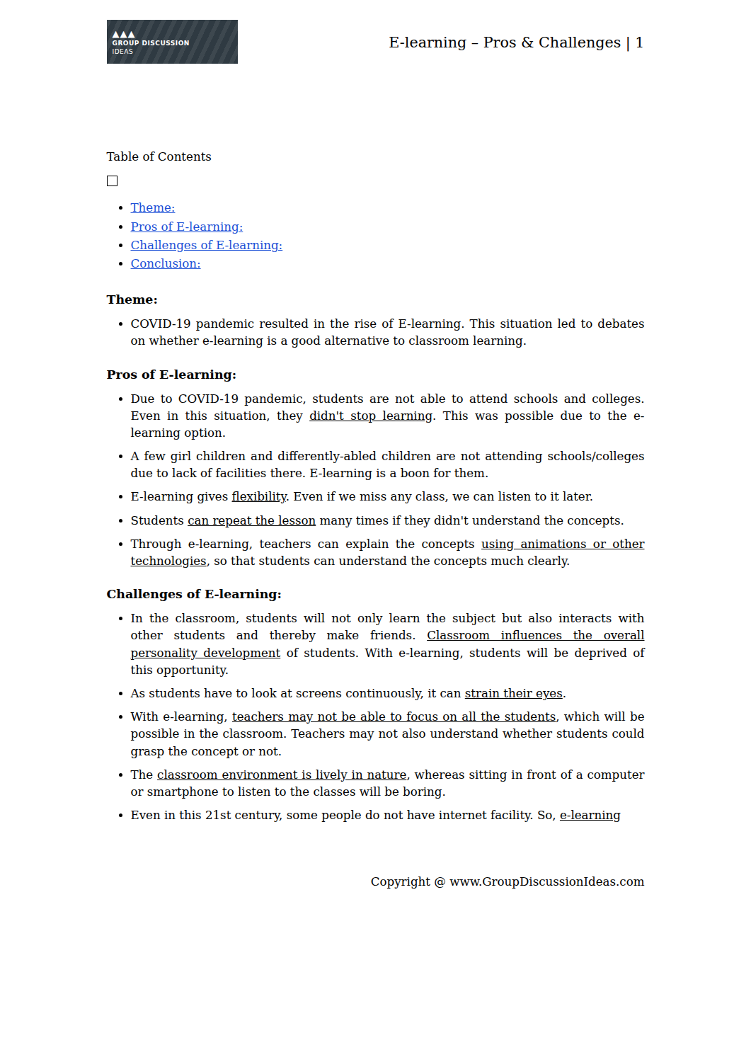▲▲▲ GROUP DISCUSSION IDEAS
E-learning – Pros & Challenges | 1
Table of Contents
Theme:
Pros of E-learning:
Challenges of E-learning:
Conclusion:
Theme:
COVID-19 pandemic resulted in the rise of E-learning. This situation led to debates on whether e-learning is a good alternative to classroom learning.
Pros of E-learning:
Due to COVID-19 pandemic, students are not able to attend schools and colleges. Even in this situation, they didn't stop learning. This was possible due to the e-learning option.
A few girl children and differently-abled children are not attending schools/colleges due to lack of facilities there. E-learning is a boon for them.
E-learning gives flexibility. Even if we miss any class, we can listen to it later.
Students can repeat the lesson many times if they didn't understand the concepts.
Through e-learning, teachers can explain the concepts using animations or other technologies, so that students can understand the concepts much clearly.
Challenges of E-learning:
In the classroom, students will not only learn the subject but also interacts with other students and thereby make friends. Classroom influences the overall personality development of students. With e-learning, students will be deprived of this opportunity.
As students have to look at screens continuously, it can strain their eyes.
With e-learning, teachers may not be able to focus on all the students, which will be possible in the classroom. Teachers may not also understand whether students could grasp the concept or not.
The classroom environment is lively in nature, whereas sitting in front of a computer or smartphone to listen to the classes will be boring.
Even in this 21st century, some people do not have internet facility. So, e-learning
Copyright @ www.GroupDiscussionIdeas.com